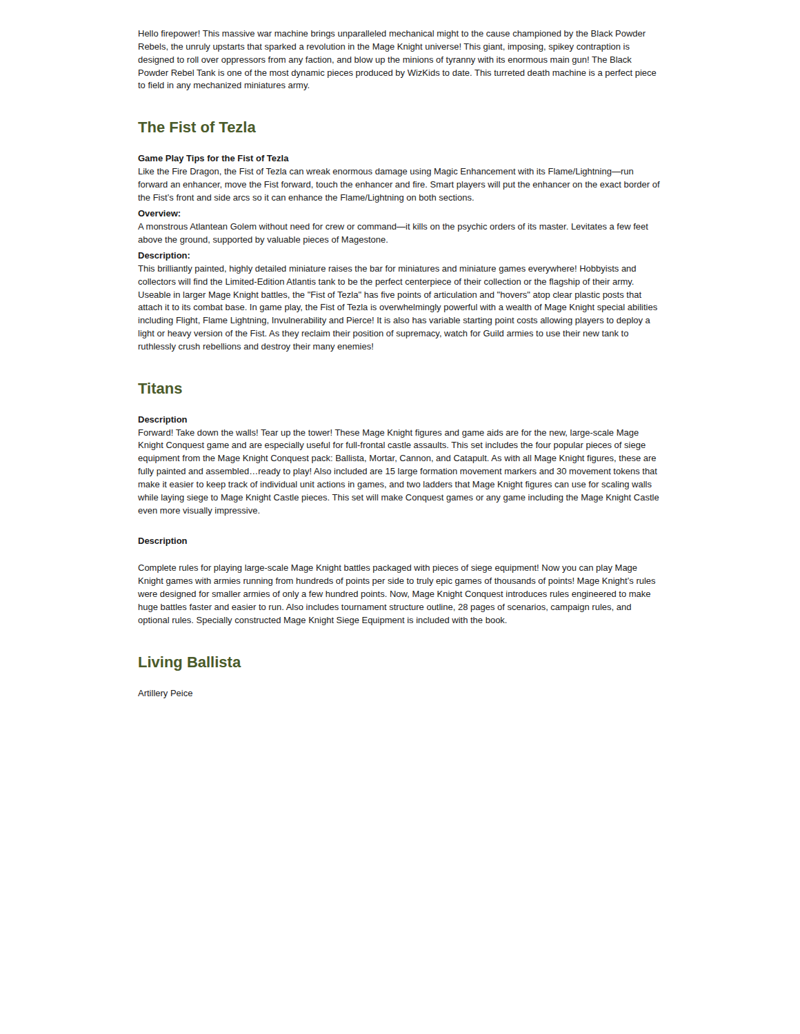Hello firepower! This massive war machine brings unparalleled mechanical might to the cause championed by the Black Powder Rebels, the unruly upstarts that sparked a revolution in the Mage Knight universe! This giant, imposing, spikey contraption is designed to roll over oppressors from any faction, and blow up the minions of tyranny with its enormous main gun! The Black Powder Rebel Tank is one of the most dynamic pieces produced by WizKids to date. This turreted death machine is a perfect piece to field in any mechanized miniatures army.
The Fist of Tezla
Game Play Tips for the Fist of Tezla
Like the Fire Dragon, the Fist of Tezla can wreak enormous damage using Magic Enhancement with its Flame/Lightning—run forward an enhancer, move the Fist forward, touch the enhancer and fire. Smart players will put the enhancer on the exact border of the Fist’s front and side arcs so it can enhance the Flame/Lightning on both sections.
Overview:
A monstrous Atlantean Golem without need for crew or command—it kills on the psychic orders of its master. Levitates a few feet above the ground, supported by valuable pieces of Magestone.
Description:
This brilliantly painted, highly detailed miniature raises the bar for miniatures and miniature games everywhere! Hobbyists and collectors will find the Limited-Edition Atlantis tank to be the perfect centerpiece of their collection or the flagship of their army. Useable in larger Mage Knight battles, the "Fist of Tezla" has five points of articulation and "hovers" atop clear plastic posts that attach it to its combat base. In game play, the Fist of Tezla is overwhelmingly powerful with a wealth of Mage Knight special abilities including Flight, Flame Lightning, Invulnerability and Pierce! It is also has variable starting point costs allowing players to deploy a light or heavy version of the Fist. As they reclaim their position of supremacy, watch for Guild armies to use their new tank to ruthlessly crush rebellions and destroy their many enemies!
Titans
Description
Forward! Take down the walls! Tear up the tower! These Mage Knight figures and game aids are for the new, large-scale Mage Knight Conquest game and are especially useful for full-frontal castle assaults. This set includes the four popular pieces of siege equipment from the Mage Knight Conquest pack: Ballista, Mortar, Cannon, and Catapult. As with all Mage Knight figures, these are fully painted and assembled…ready to play! Also included are 15 large formation movement markers and 30 movement tokens that make it easier to keep track of individual unit actions in games, and two ladders that Mage Knight figures can use for scaling walls while laying siege to Mage Knight Castle pieces. This set will make Conquest games or any game including the Mage Knight Castle even more visually impressive.
Description
Complete rules for playing large-scale Mage Knight battles packaged with pieces of siege equipment! Now you can play Mage Knight games with armies running from hundreds of points per side to truly epic games of thousands of points! Mage Knight’s rules were designed for smaller armies of only a few hundred points. Now, Mage Knight Conquest introduces rules engineered to make huge battles faster and easier to run. Also includes tournament structure outline, 28 pages of scenarios, campaign rules, and optional rules. Specially constructed Mage Knight Siege Equipment is included with the book.
Living Ballista
Artillery Peice